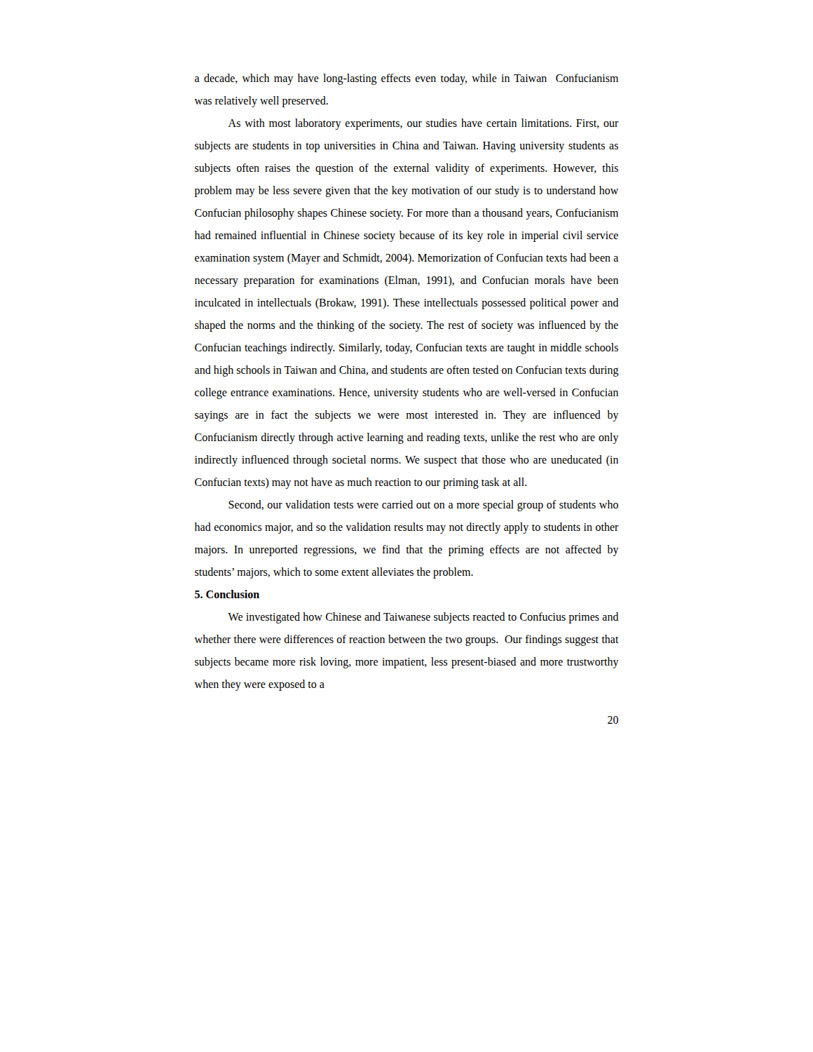a decade, which may have long-lasting effects even today, while in Taiwan Confucianism was relatively well preserved.
As with most laboratory experiments, our studies have certain limitations. First, our subjects are students in top universities in China and Taiwan. Having university students as subjects often raises the question of the external validity of experiments. However, this problem may be less severe given that the key motivation of our study is to understand how Confucian philosophy shapes Chinese society. For more than a thousand years, Confucianism had remained influential in Chinese society because of its key role in imperial civil service examination system (Mayer and Schmidt, 2004). Memorization of Confucian texts had been a necessary preparation for examinations (Elman, 1991), and Confucian morals have been inculcated in intellectuals (Brokaw, 1991). These intellectuals possessed political power and shaped the norms and the thinking of the society. The rest of society was influenced by the Confucian teachings indirectly. Similarly, today, Confucian texts are taught in middle schools and high schools in Taiwan and China, and students are often tested on Confucian texts during college entrance examinations. Hence, university students who are well-versed in Confucian sayings are in fact the subjects we were most interested in. They are influenced by Confucianism directly through active learning and reading texts, unlike the rest who are only indirectly influenced through societal norms. We suspect that those who are uneducated (in Confucian texts) may not have as much reaction to our priming task at all.
Second, our validation tests were carried out on a more special group of students who had economics major, and so the validation results may not directly apply to students in other majors. In unreported regressions, we find that the priming effects are not affected by students’ majors, which to some extent alleviates the problem.
5. Conclusion
We investigated how Chinese and Taiwanese subjects reacted to Confucius primes and whether there were differences of reaction between the two groups. Our findings suggest that subjects became more risk loving, more impatient, less present-biased and more trustworthy when they were exposed to a
20